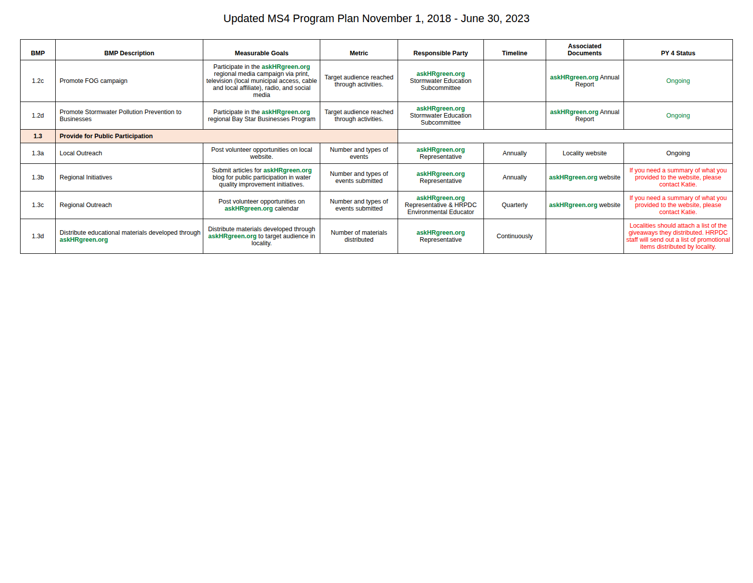Updated MS4 Program Plan November 1, 2018 - June 30, 2023
| BMP | BMP Description | Measurable Goals | Metric | Responsible Party | Timeline | Associated Documents | PY 4 Status |
| --- | --- | --- | --- | --- | --- | --- | --- |
| 1.2c | Promote FOG campaign | Participate in the askHRgreen.org regional media campaign via print, television (local municipal access, cable and local affiliate), radio, and social media | Target audience reached through activities. | askHRgreen.org Stormwater Education Subcommittee | | askHRgreen.org Annual Report | Ongoing |
| 1.2d | Promote Stormwater Pollution Prevention to Businesses | Participate in the askHRgreen.org regional Bay Star Businesses Program | Target audience reached through activities. | askHRgreen.org Stormwater Education Subcommittee | | askHRgreen.org Annual Report | Ongoing |
| 1.3 | Provide for Public Participation | |
| 1.3a | Local Outreach | Post volunteer opportunities on local website. | Number and types of events | askHRgreen.org Representative | Annually | Locality website | Ongoing |
| 1.3b | Regional Initiatives | Submit articles for askHRgreen.org blog for public participation in water quality improvement initiatives. | Number and types of events submitted | askHRgreen.org Representative | Annually | askHRgreen.org website | If you need a summary of what you provided to the website, please contact Katie. |
| 1.3c | Regional Outreach | Post volunteer opportunities on askHRgreen.org calendar | Number and types of events submitted | askHRgreen.org Representative & HRPDC Environmental Educator | Quarterly | askHRgreen.org website | If you need a summary of what you provided to the website, please contact Katie. |
| 1.3d | Distribute educational materials developed through askHRgreen.org | Distribute materials developed through askHRgreen.org to target audience in locality. | Number of materials distributed | askHRgreen.org Representative | Continuously | | Localities should attach a list of the giveaways they distributed. HRPDC staff will send out a list of promotional items distributed by locality. |